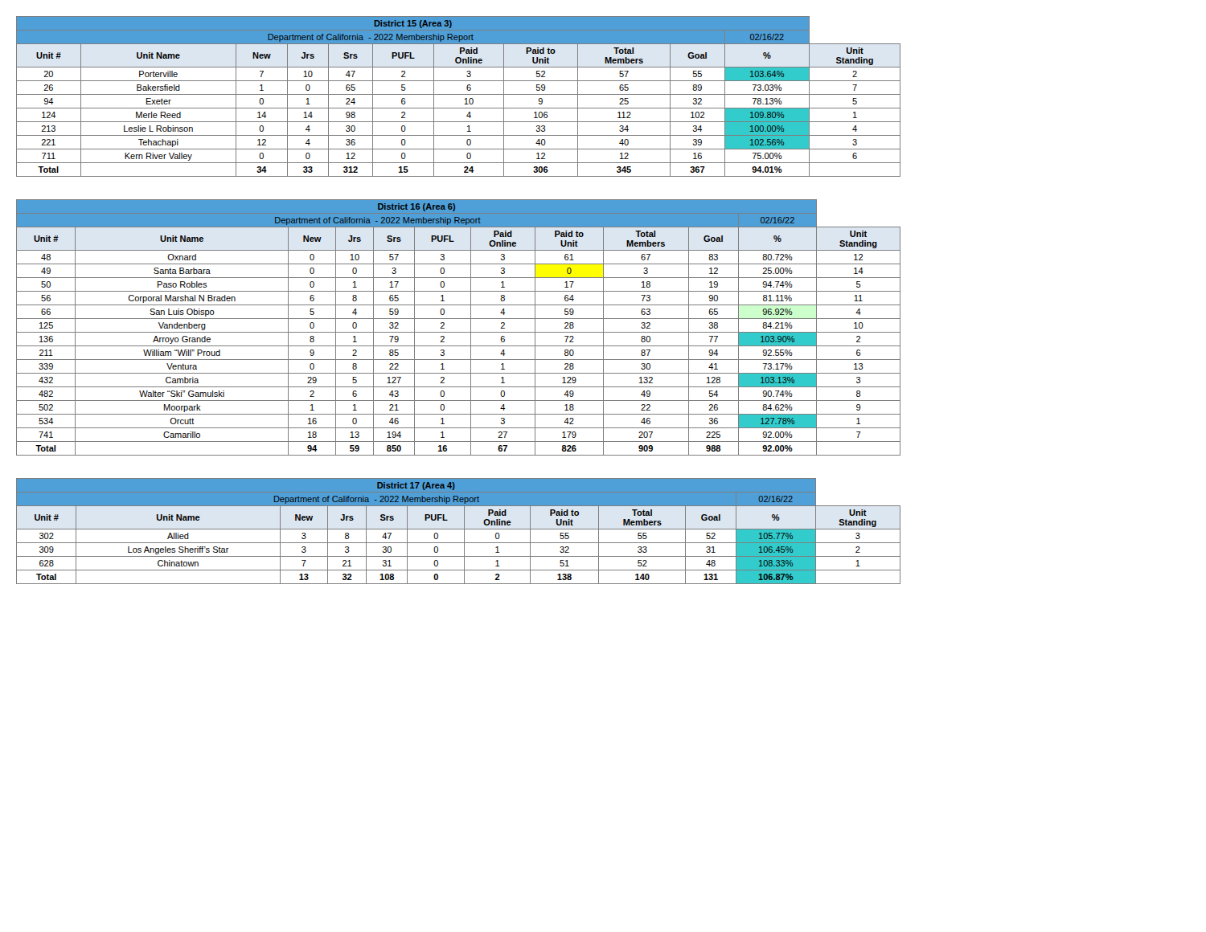| District 15 (Area 3) |
| Department of California - 2022 Membership Report | 02/16/22 |
| Unit # | Unit Name | New | Jrs | Srs | PUFL | Paid Online | Paid to Unit | Total Members | Goal | % | Unit Standing |
| 20 | Porterville | 7 | 10 | 47 | 2 | 3 | 52 | 57 | 55 | 103.64% | 2 |
| 26 | Bakersfield | 1 | 0 | 65 | 5 | 6 | 59 | 65 | 89 | 73.03% | 7 |
| 94 | Exeter | 0 | 1 | 24 | 6 | 10 | 9 | 25 | 32 | 78.13% | 5 |
| 124 | Merle Reed | 14 | 14 | 98 | 2 | 4 | 106 | 112 | 102 | 109.80% | 1 |
| 213 | Leslie L Robinson | 0 | 4 | 30 | 0 | 1 | 33 | 34 | 34 | 100.00% | 4 |
| 221 | Tehachapi | 12 | 4 | 36 | 0 | 0 | 40 | 40 | 39 | 102.56% | 3 |
| 711 | Kern River Valley | 0 | 0 | 12 | 0 | 0 | 12 | 12 | 16 | 75.00% | 6 |
| Total | | 34 | 33 | 312 | 15 | 24 | 306 | 345 | 367 | 94.01% | |
| District 16 (Area 6) |
| Department of California - 2022 Membership Report | 02/16/22 |
| Unit # | Unit Name | New | Jrs | Srs | PUFL | Paid Online | Paid to Unit | Total Members | Goal | % | Unit Standing |
| 48 | Oxnard | 0 | 10 | 57 | 3 | 3 | 61 | 67 | 83 | 80.72% | 12 |
| 49 | Santa Barbara | 0 | 0 | 3 | 0 | 3 | 0 | 3 | 12 | 25.00% | 14 |
| 50 | Paso Robles | 0 | 1 | 17 | 0 | 1 | 17 | 18 | 19 | 94.74% | 5 |
| 56 | Corporal Marshal N Braden | 6 | 8 | 65 | 1 | 8 | 64 | 73 | 90 | 81.11% | 11 |
| 66 | San Luis Obispo | 5 | 4 | 59 | 0 | 4 | 59 | 63 | 65 | 96.92% | 4 |
| 125 | Vandenberg | 0 | 0 | 32 | 2 | 2 | 28 | 32 | 38 | 84.21% | 10 |
| 136 | Arroyo Grande | 8 | 1 | 79 | 2 | 6 | 72 | 80 | 77 | 103.90% | 2 |
| 211 | William “Will” Proud | 9 | 2 | 85 | 3 | 4 | 80 | 87 | 94 | 92.55% | 6 |
| 339 | Ventura | 0 | 8 | 22 | 1 | 1 | 28 | 30 | 41 | 73.17% | 13 |
| 432 | Cambria | 29 | 5 | 127 | 2 | 1 | 129 | 132 | 128 | 103.13% | 3 |
| 482 | Walter “Ski” Gamulski | 2 | 6 | 43 | 0 | 0 | 49 | 49 | 54 | 90.74% | 8 |
| 502 | Moorpark | 1 | 1 | 21 | 0 | 4 | 18 | 22 | 26 | 84.62% | 9 |
| 534 | Orcutt | 16 | 0 | 46 | 1 | 3 | 42 | 46 | 36 | 127.78% | 1 |
| 741 | Camarillo | 18 | 13 | 194 | 1 | 27 | 179 | 207 | 225 | 92.00% | 7 |
| Total | | 94 | 59 | 850 | 16 | 67 | 826 | 909 | 988 | 92.00% | |
| District 17 (Area 4) |
| Department of California - 2022 Membership Report | 02/16/22 |
| Unit # | Unit Name | New | Jrs | Srs | PUFL | Paid Online | Paid to Unit | Total Members | Goal | % | Unit Standing |
| 302 | Allied | 3 | 8 | 47 | 0 | 0 | 55 | 55 | 52 | 105.77% | 3 |
| 309 | Los Angeles Sheriff’s Star | 3 | 3 | 30 | 0 | 1 | 32 | 33 | 31 | 106.45% | 2 |
| 628 | Chinatown | 7 | 21 | 31 | 0 | 1 | 51 | 52 | 48 | 108.33% | 1 |
| Total | | 13 | 32 | 108 | 0 | 2 | 138 | 140 | 131 | 106.87% | |